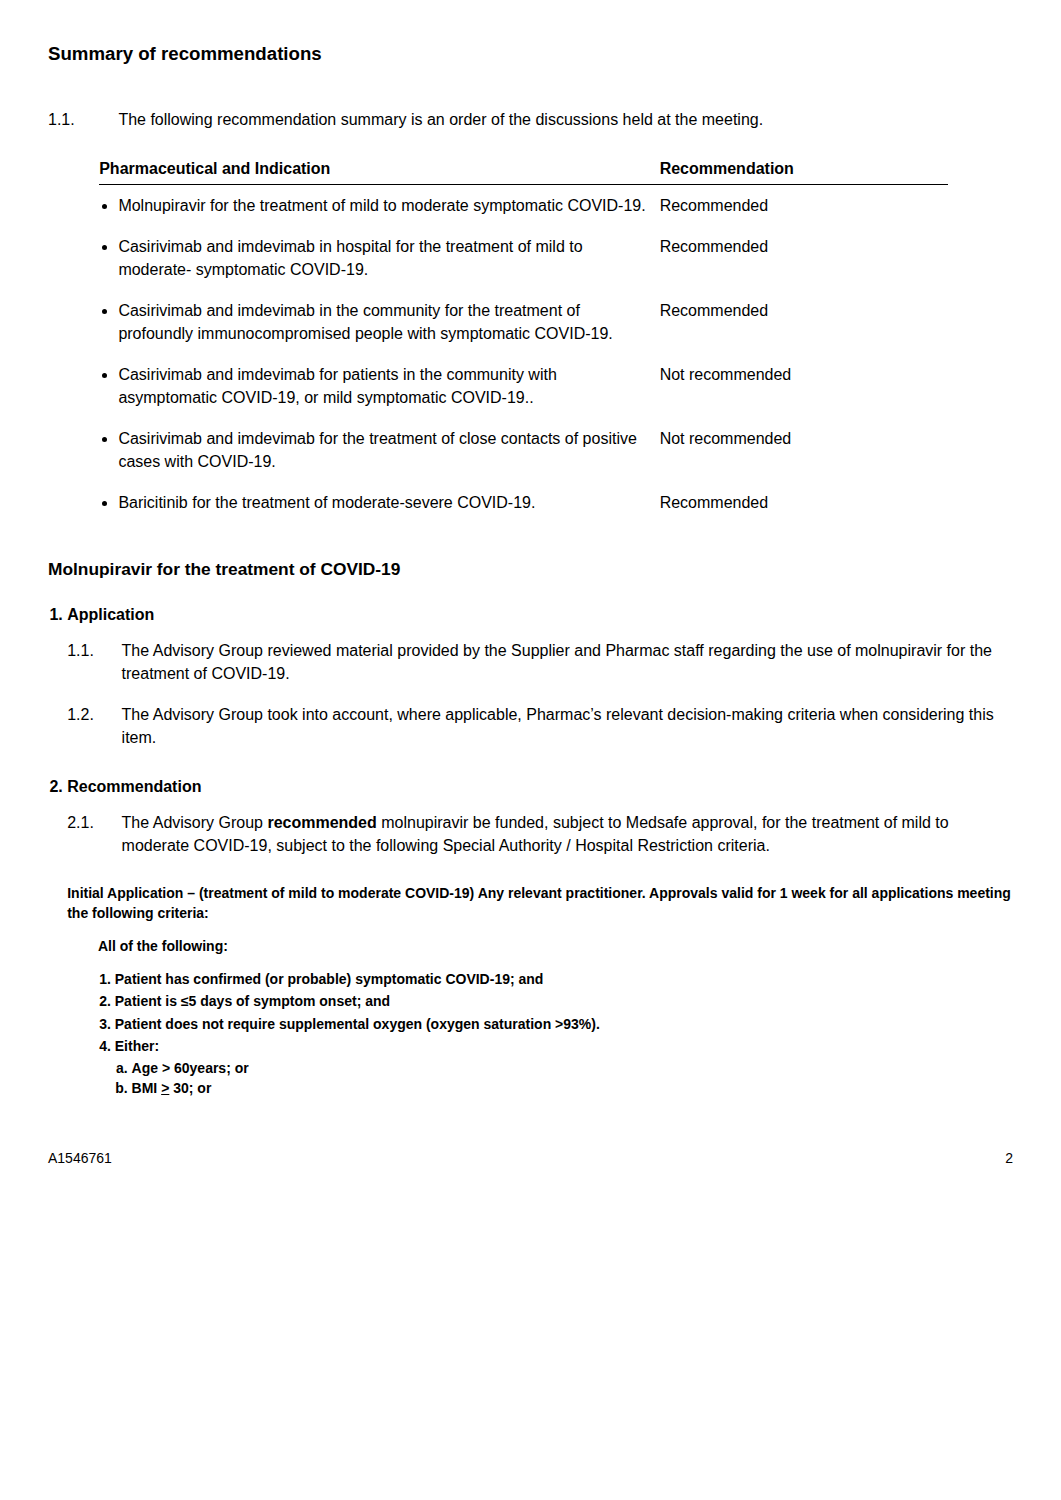Summary of recommendations
1.1.
The following recommendation summary is an order of the discussions held at the meeting.
| Pharmaceutical and Indication | Recommendation |
| --- | --- |
| Molnupiravir for the treatment of mild to moderate symptomatic COVID-19. | Recommended |
| Casirivimab and imdevimab in hospital for the treatment of mild to moderate- symptomatic COVID-19. | Recommended |
| Casirivimab and imdevimab in the community for the treatment of profoundly immunocompromised people with symptomatic COVID-19. | Recommended |
| Casirivimab and imdevimab for patients in the community with asymptomatic COVID-19, or mild symptomatic COVID-19.. | Not recommended |
| Casirivimab and imdevimab for the treatment of close contacts of positive cases with COVID-19. | Not recommended |
| Baricitinib for the treatment of moderate-severe COVID-19. | Recommended |
Molnupiravir for the treatment of COVID-19
Application
1.1. The Advisory Group reviewed material provided by the Supplier and Pharmac staff regarding the use of molnupiravir for the treatment of COVID-19.
1.2. The Advisory Group took into account, where applicable, Pharmac’s relevant decision-making criteria when considering this item.
Recommendation
2.1. The Advisory Group recommended molnupiravir be funded, subject to Medsafe approval, for the treatment of mild to moderate COVID-19, subject to the following Special Authority / Hospital Restriction criteria.
Initial Application – (treatment of mild to moderate COVID-19) Any relevant practitioner. Approvals valid for 1 week for all applications meeting the following criteria:
All of the following:
Patient has confirmed (or probable) symptomatic COVID-19; and
Patient is ≤5 days of symptom onset; and
Patient does not require supplemental oxygen (oxygen saturation >93%).
Either:
Age > 60years; or
BMI > 30; or
A1546761 2